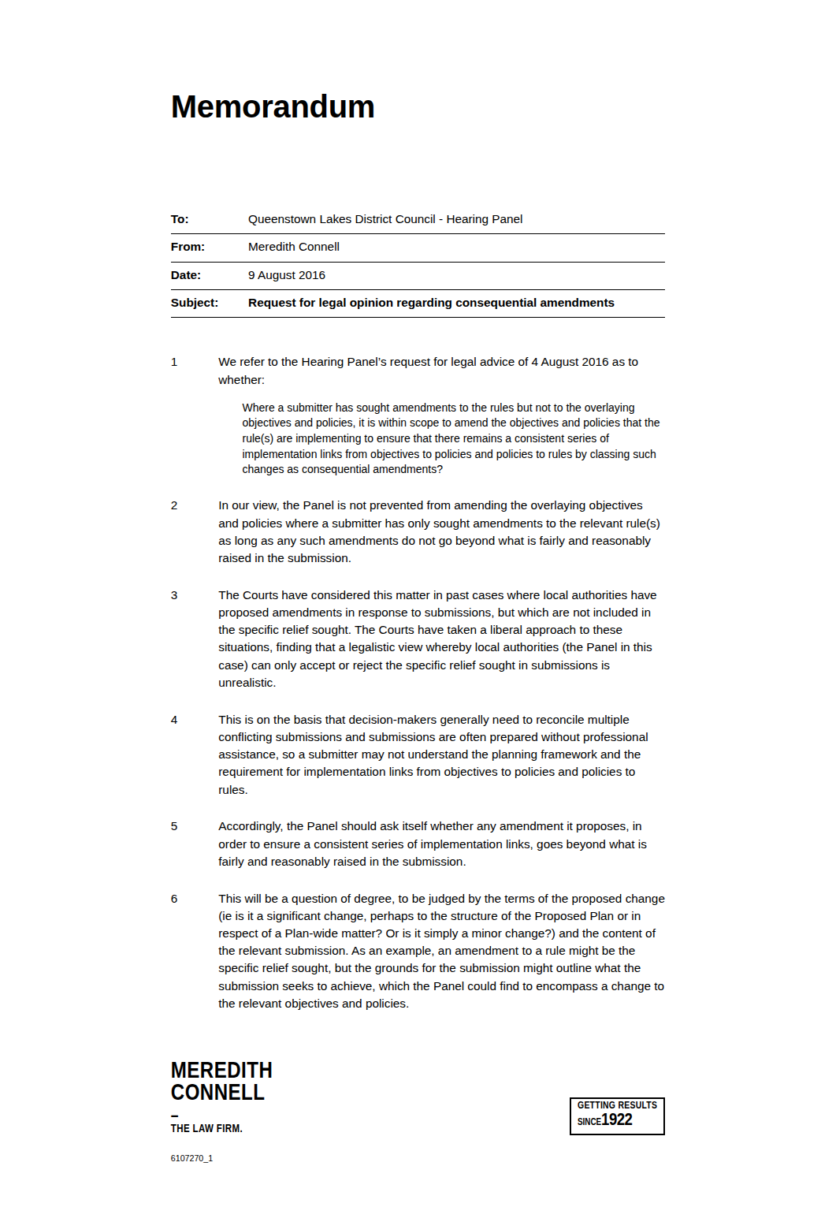Memorandum
| To: | Queenstown Lakes District Council - Hearing Panel |
| From: | Meredith Connell |
| Date: | 9 August 2016 |
| Subject: | Request for legal opinion regarding consequential amendments |
We refer to the Hearing Panel’s request for legal advice of 4 August 2016 as to whether:
Where a submitter has sought amendments to the rules but not to the overlaying objectives and policies, it is within scope to amend the objectives and policies that the rule(s) are implementing to ensure that there remains a consistent series of implementation links from objectives to policies and policies to rules by classing such changes as consequential amendments?
In our view, the Panel is not prevented from amending the overlaying objectives and policies where a submitter has only sought amendments to the relevant rule(s) as long as any such amendments do not go beyond what is fairly and reasonably raised in the submission.
The Courts have considered this matter in past cases where local authorities have proposed amendments in response to submissions, but which are not included in the specific relief sought. The Courts have taken a liberal approach to these situations, finding that a legalistic view whereby local authorities (the Panel in this case) can only accept or reject the specific relief sought in submissions is unrealistic.
This is on the basis that decision-makers generally need to reconcile multiple conflicting submissions and submissions are often prepared without professional assistance, so a submitter may not understand the planning framework and the requirement for implementation links from objectives to policies and policies to rules.
Accordingly, the Panel should ask itself whether any amendment it proposes, in order to ensure a consistent series of implementation links, goes beyond what is fairly and reasonably raised in the submission.
This will be a question of degree, to be judged by the terms of the proposed change (ie is it a significant change, perhaps to the structure of the Proposed Plan or in respect of a Plan-wide matter? Or is it simply a minor change?) and the content of the relevant submission. As an example, an amendment to a rule might be the specific relief sought, but the grounds for the submission might outline what the submission seeks to achieve, which the Panel could find to encompass a change to the relevant objectives and policies.
MEREDITH CONNELL – THE LAW FIRM.
GETTING RESULTS SINCE1922
6107270_1